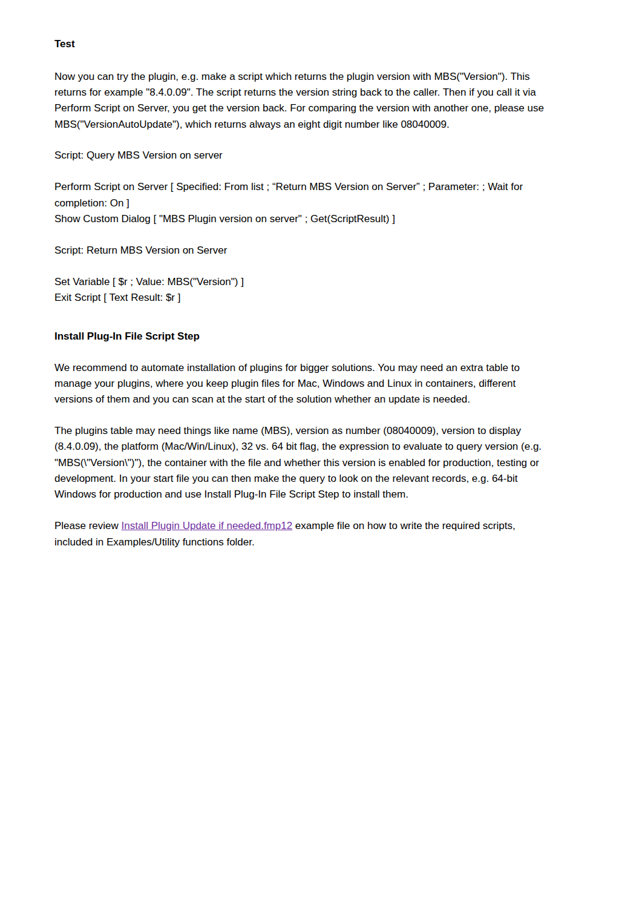Test
Now you can try the plugin, e.g. make a script which returns the plugin version with MBS("Version"). This returns for example "8.4.0.09". The script returns the version string back to the caller. Then if you call it via Perform Script on Server, you get the version back. For comparing the version with another one, please use MBS("VersionAutoUpdate"), which returns always an eight digit number like 08040009.
Script: Query MBS Version on server
Perform Script on Server [ Specified: From list ; “Return MBS Version on Server” ; Parameter: ; Wait for completion: On ]
Show Custom Dialog [ "MBS Plugin version on server" ; Get(ScriptResult) ]
Script: Return MBS Version on Server
Set Variable [ $r ; Value: MBS("Version") ]
Exit Script [ Text Result: $r ]
Install Plug-In File Script Step
We recommend to automate installation of plugins for bigger solutions. You may need an extra table to manage your plugins, where you keep plugin files for Mac, Windows and Linux in containers, different versions of them and you can scan at the start of the solution whether an update is needed.
The plugins table may need things like name (MBS), version as number (08040009), version to display (8.4.0.09), the platform (Mac/Win/Linux), 32 vs. 64 bit flag, the expression to evaluate to query version (e.g. "MBS(\"Version\")"), the container with the file and whether this version is enabled for production, testing or development. In your start file you can then make the query to look on the relevant records, e.g. 64-bit Windows for production and use Install Plug-In File Script Step to install them.
Please review Install Plugin Update if needed.fmp12 example file on how to write the required scripts, included in Examples/Utility functions folder.